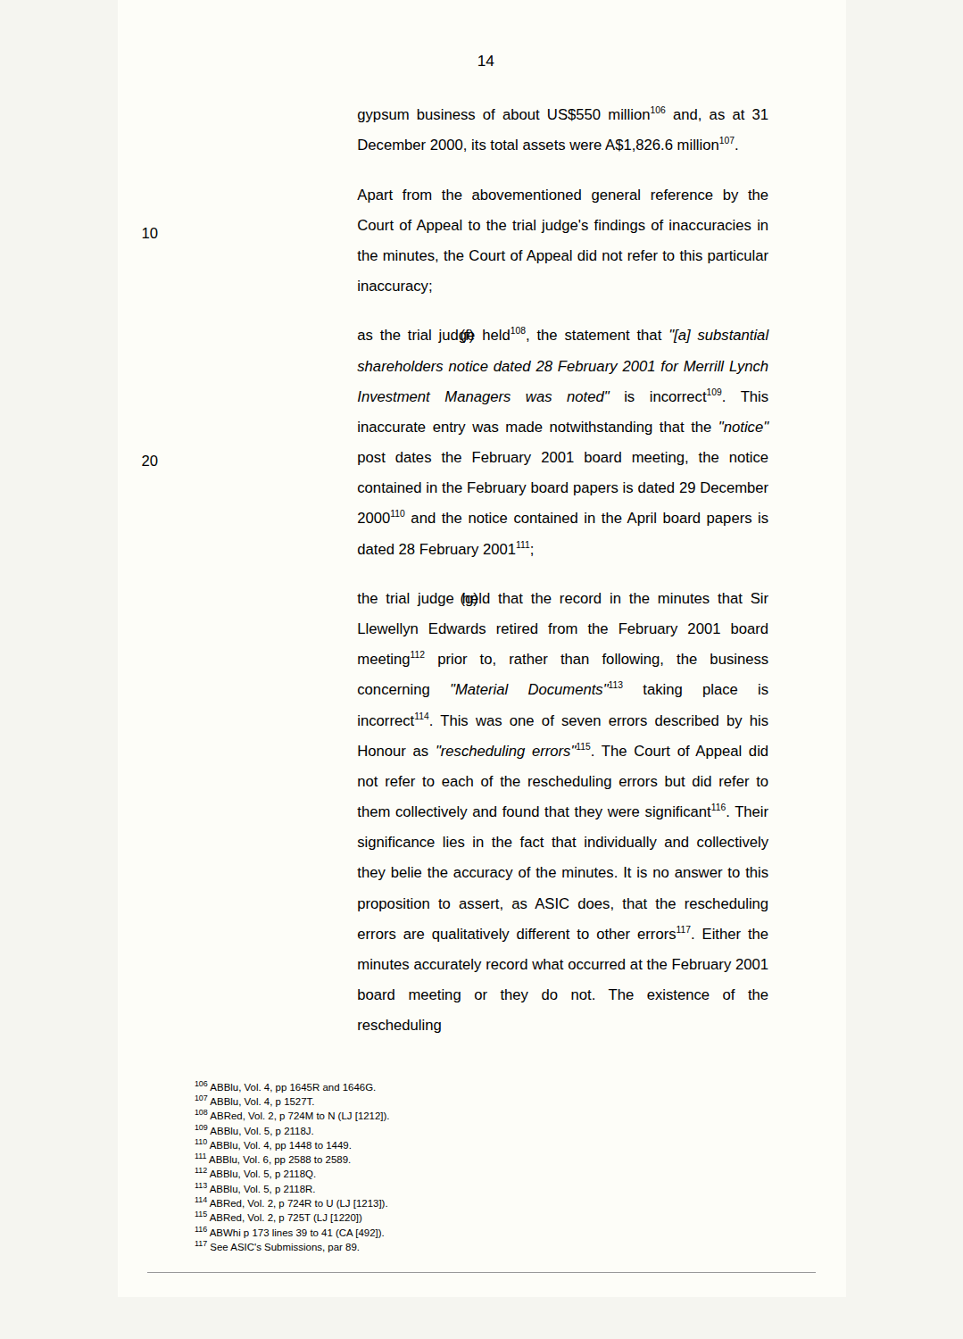14
10
20
gypsum business of about US$550 million106 and, as at 31 December 2000, its total assets were A$1,826.6 million107.
Apart from the abovementioned general reference by the Court of Appeal to the trial judge's findings of inaccuracies in the minutes, the Court of Appeal did not refer to this particular inaccuracy;
(f) as the trial judge held108, the statement that "[a] substantial shareholders notice dated 28 February 2001 for Merrill Lynch Investment Managers was noted" is incorrect109. This inaccurate entry was made notwithstanding that the "notice" post dates the February 2001 board meeting, the notice contained in the February board papers is dated 29 December 2000110 and the notice contained in the April board papers is dated 28 February 2001111;
(g) the trial judge held that the record in the minutes that Sir Llewellyn Edwards retired from the February 2001 board meeting112 prior to, rather than following, the business concerning "Material Documents"113 taking place is incorrect114. This was one of seven errors described by his Honour as "rescheduling errors"115. The Court of Appeal did not refer to each of the rescheduling errors but did refer to them collectively and found that they were significant116. Their significance lies in the fact that individually and collectively they belie the accuracy of the minutes. It is no answer to this proposition to assert, as ASIC does, that the rescheduling errors are qualitatively different to other errors117. Either the minutes accurately record what occurred at the February 2001 board meeting or they do not. The existence of the rescheduling
106 ABBlu, Vol. 4, pp 1645R and 1646G.
107 ABBlu, Vol. 4, p 1527T.
108 ABRed, Vol. 2, p 724M to N (LJ [1212]).
109 ABBlu, Vol. 5, p 2118J.
110 ABBlu, Vol. 4, pp 1448 to 1449.
111 ABBlu, Vol. 6, pp 2588 to 2589.
112 ABBlu, Vol. 5, p 2118Q.
113 ABBlu, Vol. 5, p 2118R.
114 ABRed, Vol. 2, p 724R to U (LJ [1213]).
115 ABRed, Vol. 2, p 725T (LJ [1220])
116 ABWhi p 173 lines 39 to 41 (CA [492]).
117 See ASIC's Submissions, par 89.